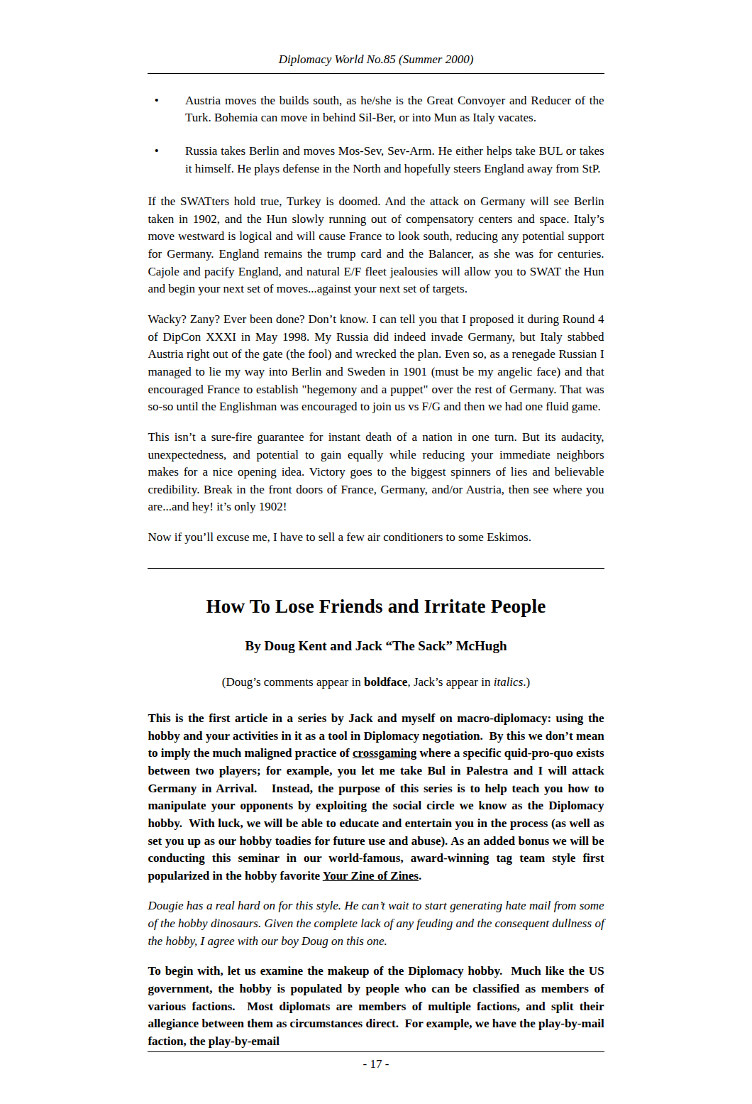Diplomacy World No.85 (Summer 2000)
Austria moves the builds south, as he/she is the Great Convoyer and Reducer of the Turk. Bohemia can move in behind Sil-Ber, or into Mun as Italy vacates.
Russia takes Berlin and moves Mos-Sev, Sev-Arm. He either helps take BUL or takes it himself. He plays defense in the North and hopefully steers England away from StP.
If the SWATters hold true, Turkey is doomed. And the attack on Germany will see Berlin taken in 1902, and the Hun slowly running out of compensatory centers and space. Italy’s move westward is logical and will cause France to look south, reducing any potential support for Germany. England remains the trump card and the Balancer, as she was for centuries. Cajole and pacify England, and natural E/F fleet jealousies will allow you to SWAT the Hun and begin your next set of moves...against your next set of targets.
Wacky? Zany? Ever been done? Don’t know. I can tell you that I proposed it during Round 4 of DipCon XXXI in May 1998. My Russia did indeed invade Germany, but Italy stabbed Austria right out of the gate (the fool) and wrecked the plan. Even so, as a renegade Russian I managed to lie my way into Berlin and Sweden in 1901 (must be my angelic face) and that encouraged France to establish "hegemony and a puppet" over the rest of Germany. That was so-so until the Englishman was encouraged to join us vs F/G and then we had one fluid game.
This isn’t a sure-fire guarantee for instant death of a nation in one turn. But its audacity, unexpectedness, and potential to gain equally while reducing your immediate neighbors makes for a nice opening idea. Victory goes to the biggest spinners of lies and believable credibility. Break in the front doors of France, Germany, and/or Austria, then see where you are...and hey! it’s only 1902!
Now if you’ll excuse me, I have to sell a few air conditioners to some Eskimos.
How To Lose Friends and Irritate People
By Doug Kent and Jack “The Sack” McHugh
(Doug’s comments appear in boldface, Jack’s appear in italics.)
This is the first article in a series by Jack and myself on macro-diplomacy: using the hobby and your activities in it as a tool in Diplomacy negotiation. By this we don’t mean to imply the much maligned practice of crossgaming where a specific quid-pro-quo exists between two players; for example, you let me take Bul in Palestra and I will attack Germany in Arrival. Instead, the purpose of this series is to help teach you how to manipulate your opponents by exploiting the social circle we know as the Diplomacy hobby. With luck, we will be able to educate and entertain you in the process (as well as set you up as our hobby toadies for future use and abuse). As an added bonus we will be conducting this seminar in our world-famous, award-winning tag team style first popularized in the hobby favorite Your Zine of Zines.
Dougie has a real hard on for this style. He can’t wait to start generating hate mail from some of the hobby dinosaurs. Given the complete lack of any feuding and the consequent dullness of the hobby, I agree with our boy Doug on this one.
To begin with, let us examine the makeup of the Diplomacy hobby. Much like the US government, the hobby is populated by people who can be classified as members of various factions. Most diplomats are members of multiple factions, and split their allegiance between them as circumstances direct. For example, we have the play-by-mail faction, the play-by-email
- 17 -